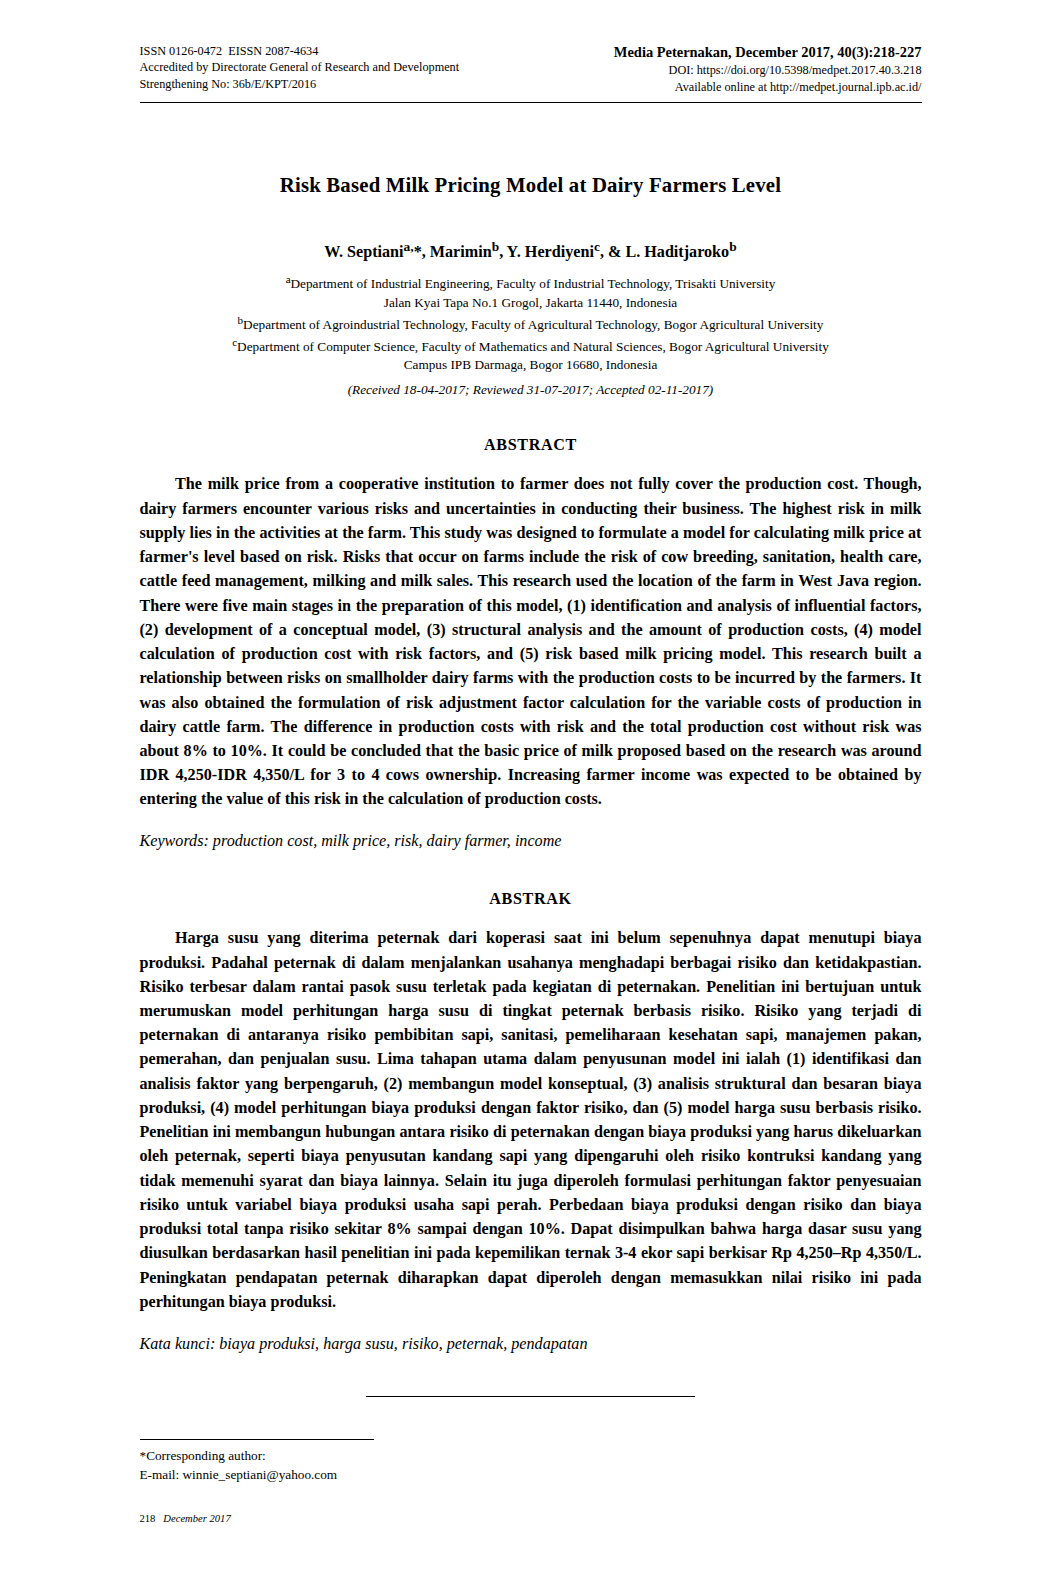ISSN 0126-0472 EISSN 2087-4634
Accredited by Directorate General of Research and Development
Strengthening No: 36b/E/KPT/2016
Media Peternakan, December 2017, 40(3):218-227
DOI: https://doi.org/10.5398/medpet.2017.40.3.218
Available online at http://medpet.journal.ipb.ac.id/
Risk Based Milk Pricing Model at Dairy Farmers Level
W. Septiania,*, Mariminb, Y. Herdiyenic, & L. Haditjarokob
aDepartment of Industrial Engineering, Faculty of Industrial Technology, Trisakti University
Jalan Kyai Tapa No.1 Grogol, Jakarta 11440, Indonesia
bDepartment of Agroindustrial Technology, Faculty of Agricultural Technology, Bogor Agricultural University
cDepartment of Computer Science, Faculty of Mathematics and Natural Sciences, Bogor Agricultural University
Campus IPB Darmaga, Bogor 16680, Indonesia
(Received 18-04-2017; Reviewed 31-07-2017; Accepted 02-11-2017)
ABSTRACT
The milk price from a cooperative institution to farmer does not fully cover the production cost. Though, dairy farmers encounter various risks and uncertainties in conducting their business. The highest risk in milk supply lies in the activities at the farm. This study was designed to formulate a model for calculating milk price at farmer's level based on risk. Risks that occur on farms include the risk of cow breeding, sanitation, health care, cattle feed management, milking and milk sales. This research used the location of the farm in West Java region. There were five main stages in the preparation of this model, (1) identification and analysis of influential factors, (2) development of a conceptual model, (3) structural analysis and the amount of production costs, (4) model calculation of production cost with risk factors, and (5) risk based milk pricing model. This research built a relationship between risks on smallholder dairy farms with the production costs to be incurred by the farmers. It was also obtained the formulation of risk adjustment factor calculation for the variable costs of production in dairy cattle farm. The difference in production costs with risk and the total production cost without risk was about 8% to 10%. It could be concluded that the basic price of milk proposed based on the research was around IDR 4,250-IDR 4,350/L for 3 to 4 cows ownership. Increasing farmer income was expected to be obtained by entering the value of this risk in the calculation of production costs.
Keywords: production cost, milk price, risk, dairy farmer, income
ABSTRAK
Harga susu yang diterima peternak dari koperasi saat ini belum sepenuhnya dapat menutupi biaya produksi. Padahal peternak di dalam menjalankan usahanya menghadapi berbagai risiko dan ketidakpastian. Risiko terbesar dalam rantai pasok susu terletak pada kegiatan di peternakan. Penelitian ini bertujuan untuk merumuskan model perhitungan harga susu di tingkat peternak berbasis risiko. Risiko yang terjadi di peternakan di antaranya risiko pembibitan sapi, sanitasi, pemeliharaan kesehatan sapi, manajemen pakan, pemerahan, dan penjualan susu. Lima tahapan utama dalam penyusunan model ini ialah (1) identifikasi dan analisis faktor yang berpengaruh, (2) membangun model konseptual, (3) analisis struktural dan besaran biaya produksi, (4) model perhitungan biaya produksi dengan faktor risiko, dan (5) model harga susu berbasis risiko. Penelitian ini membangun hubungan antara risiko di peternakan dengan biaya produksi yang harus dikeluarkan oleh peternak, seperti biaya penyusutan kandang sapi yang dipengaruhi oleh risiko kontruksi kandang yang tidak memenuhi syarat dan biaya lainnya. Selain itu juga diperoleh formulasi perhitungan faktor penyesuaian risiko untuk variabel biaya produksi usaha sapi perah. Perbedaan biaya produksi dengan risiko dan biaya produksi total tanpa risiko sekitar 8% sampai dengan 10%. Dapat disimpulkan bahwa harga dasar susu yang diusulkan berdasarkan hasil penelitian ini pada kepemilikan ternak 3-4 ekor sapi berkisar Rp 4,250–Rp 4,350/L. Peningkatan pendapatan peternak diharapkan dapat diperoleh dengan memasukkan nilai risiko ini pada perhitungan biaya produksi.
Kata kunci: biaya produksi, harga susu, risiko, peternak, pendapatan
*Corresponding author:
E-mail: winnie_septiani@yahoo.com
218 December 2017